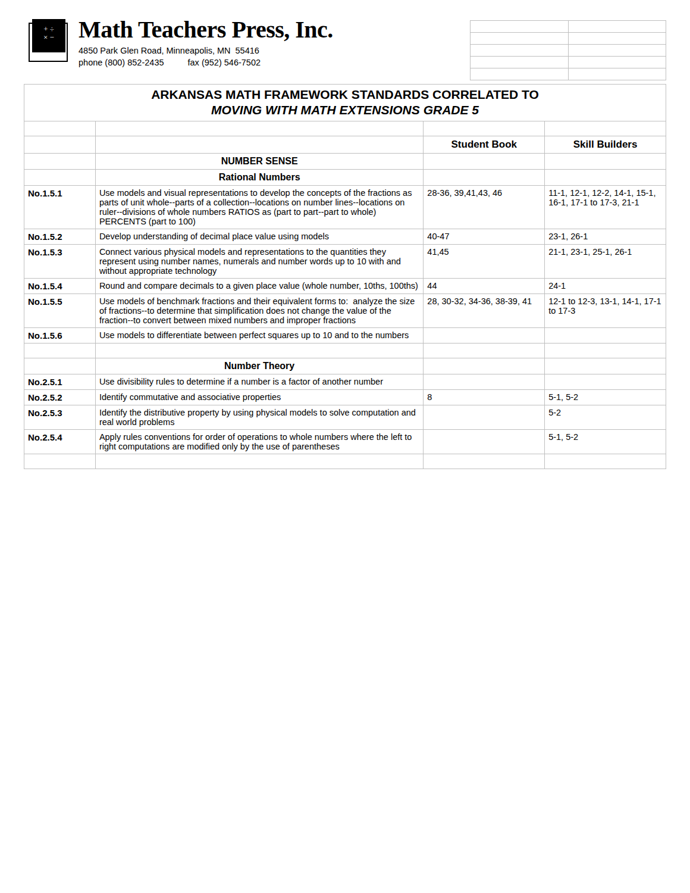+ ÷
× −
Math Teachers Press, Inc.
4850 Park Glen Road, Minneapolis, MN 55416 phone (800) 852-2435fax (952) 546-7502
| ARKANSAS MATH FRAMEWORK STANDARDS CORRELATED TO MOVING WITH MATH EXTENSIONS GRADE 5 |
| | | Student Book | Skill Builders |
| | NUMBER SENSE | | |
| | Rational Numbers | | |
| No.1.5.1 | Use models and visual representations to develop the concepts of the fractions as parts of unit whole--parts of a collection--locations on number lines--locations on ruler--divisions of whole numbers RATIOS as (part to part--part to whole) PERCENTS (part to 100) | 28-36, 39,41,43, 46 | 11-1, 12-1, 12-2, 14-1, 15-1, 16-1, 17-1 to 17-3, 21-1 |
| No.1.5.2 | Develop understanding of decimal place value using models | 40-47 | 23-1, 26-1 |
| No.1.5.3 | Connect various physical models and representations to the quantities they represent using number names, numerals and number words up to 10 with and without appropriate technology | 41,45 | 21-1, 23-1, 25-1, 26-1 |
| No.1.5.4 | Round and compare decimals to a given place value (whole number, 10ths, 100ths) | 44 | 24-1 |
| No.1.5.5 | Use models of benchmark fractions and their equivalent forms to: analyze the size of fractions--to determine that simplification does not change the value of the fraction--to convert between mixed numbers and improper fractions | 28, 30-32, 34-36, 38-39, 41 | 12-1 to 12-3, 13-1, 14-1, 17-1 to 17-3 |
| No.1.5.6 | Use models to differentiate between perfect squares up to 10 and to the numbers | | |
| | Number Theory | | |
| No.2.5.1 | Use divisibility rules to determine if a number is a factor of another number | | |
| No.2.5.2 | Identify commutative and associative properties | 8 | 5-1, 5-2 |
| No.2.5.3 | Identify the distributive property by using physical models to solve computation and real world problems | | 5-2 |
| No.2.5.4 | Apply rules conventions for order of operations to whole numbers where the left to right computations are modified only by the use of parentheses | | 5-1, 5-2 |